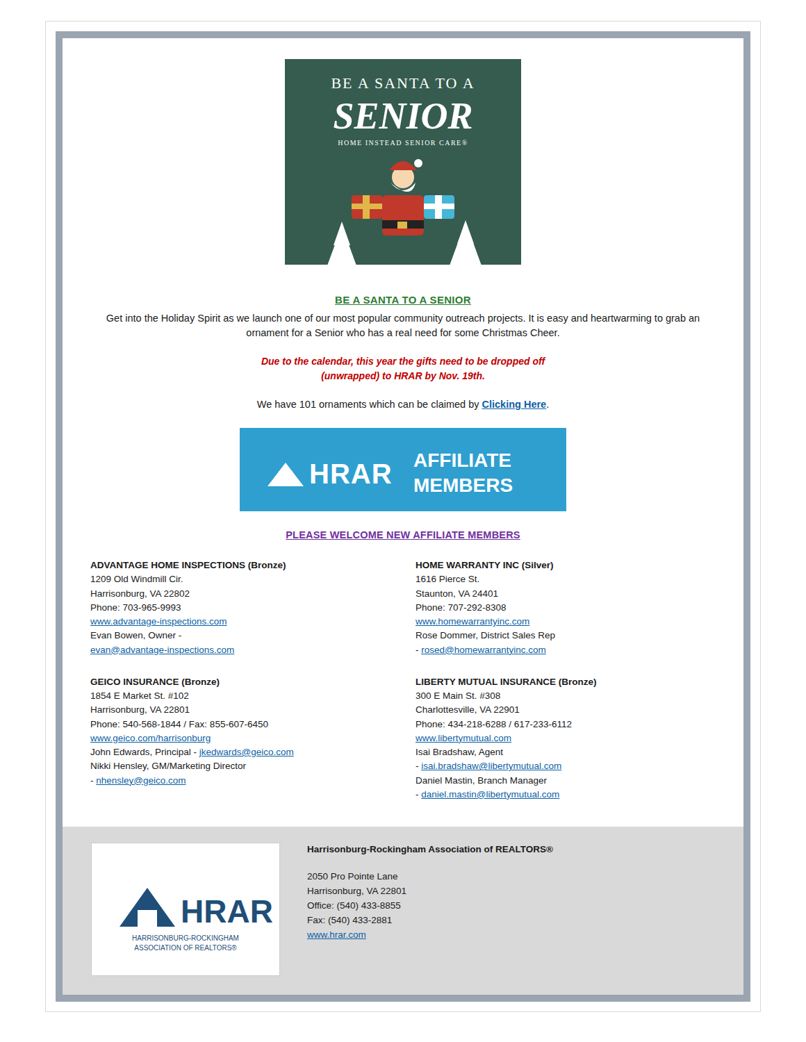BE A SANTA TO A SENIOR
Get into the Holiday Spirit as we launch one of our most popular community outreach projects. It is easy and heartwarming to grab an ornament for a Senior who has a real need for some Christmas Cheer.
Due to the calendar, this year the gifts need to be dropped off
(unwrapped) to HRAR by Nov. 19th.
We have 101 ornaments which can be claimed by Clicking Here.
PLEASE WELCOME NEW AFFILIATE MEMBERS
| ADVANTAGE HOME INSPECTIONS (Bronze) 1209 Old Windmill Cir. Harrisonburg, VA 22802 Phone: 703-965-9993 www.advantage-inspections.com Evan Bowen, Owner - evan@advantage-inspections.com | HOME WARRANTY INC (Silver) 1616 Pierce St. Staunton, VA 24401 Phone: 707-292-8308 www.homewarrantyinc.com Rose Dommer, District Sales Rep - rosed@homewarrantyinc.com |
| GEICO INSURANCE (Bronze) 1854 E Market St. #102 Harrisonburg, VA 22801 Phone: 540-568-1844 / Fax: 855-607-6450 www.geico.com/harrisonburg John Edwards, Principal - jkedwards@geico.com Nikki Hensley, GM/Marketing Director - nhensley@geico.com | LIBERTY MUTUAL INSURANCE (Bronze) 300 E Main St. #308 Charlottesville, VA 22901 Phone: 434-218-6288 / 617-233-6112 www.libertymutual.com Isai Bradshaw, Agent - isai.bradshaw@libertymutual.com Daniel Mastin, Branch Manager - daniel.mastin@libertymutual.com |
| | Harrisonburg-Rockingham Association of REALTORS® 2050 Pro Pointe Lane Harrisonburg, VA 22801 Office: (540) 433-8855 Fax: (540) 433-2881 www.hrar.com |